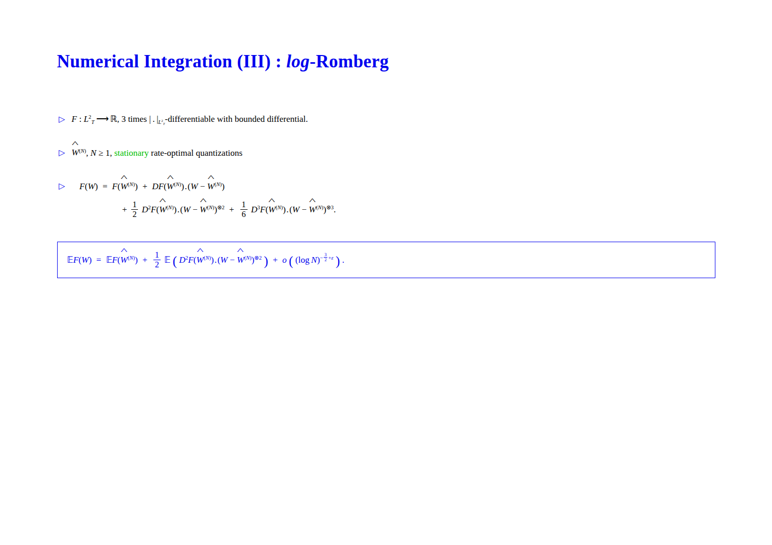Numerical Integration (III) : log-Romberg
▷ F : L2T ⟶ ℝ, 3 times | . |L2T-differentiable with bounded differential.
▷ W(N), N ≥ 1, stationary rate-optimal quantizations
▷ F(W) = F(W(N)) + DF(W(N)).(W − W(N)) +12 D2F(W(N)).(W − W(N))⊗2 + 16 D3F(W(N)).(W − W(N))⊗3.
𝔼F(W) = 𝔼F(W(N)) + 12 𝔼 ( D2F(W(N)).(W − W(N))⊗2 ) + o ( (log N)−32+ε ) .